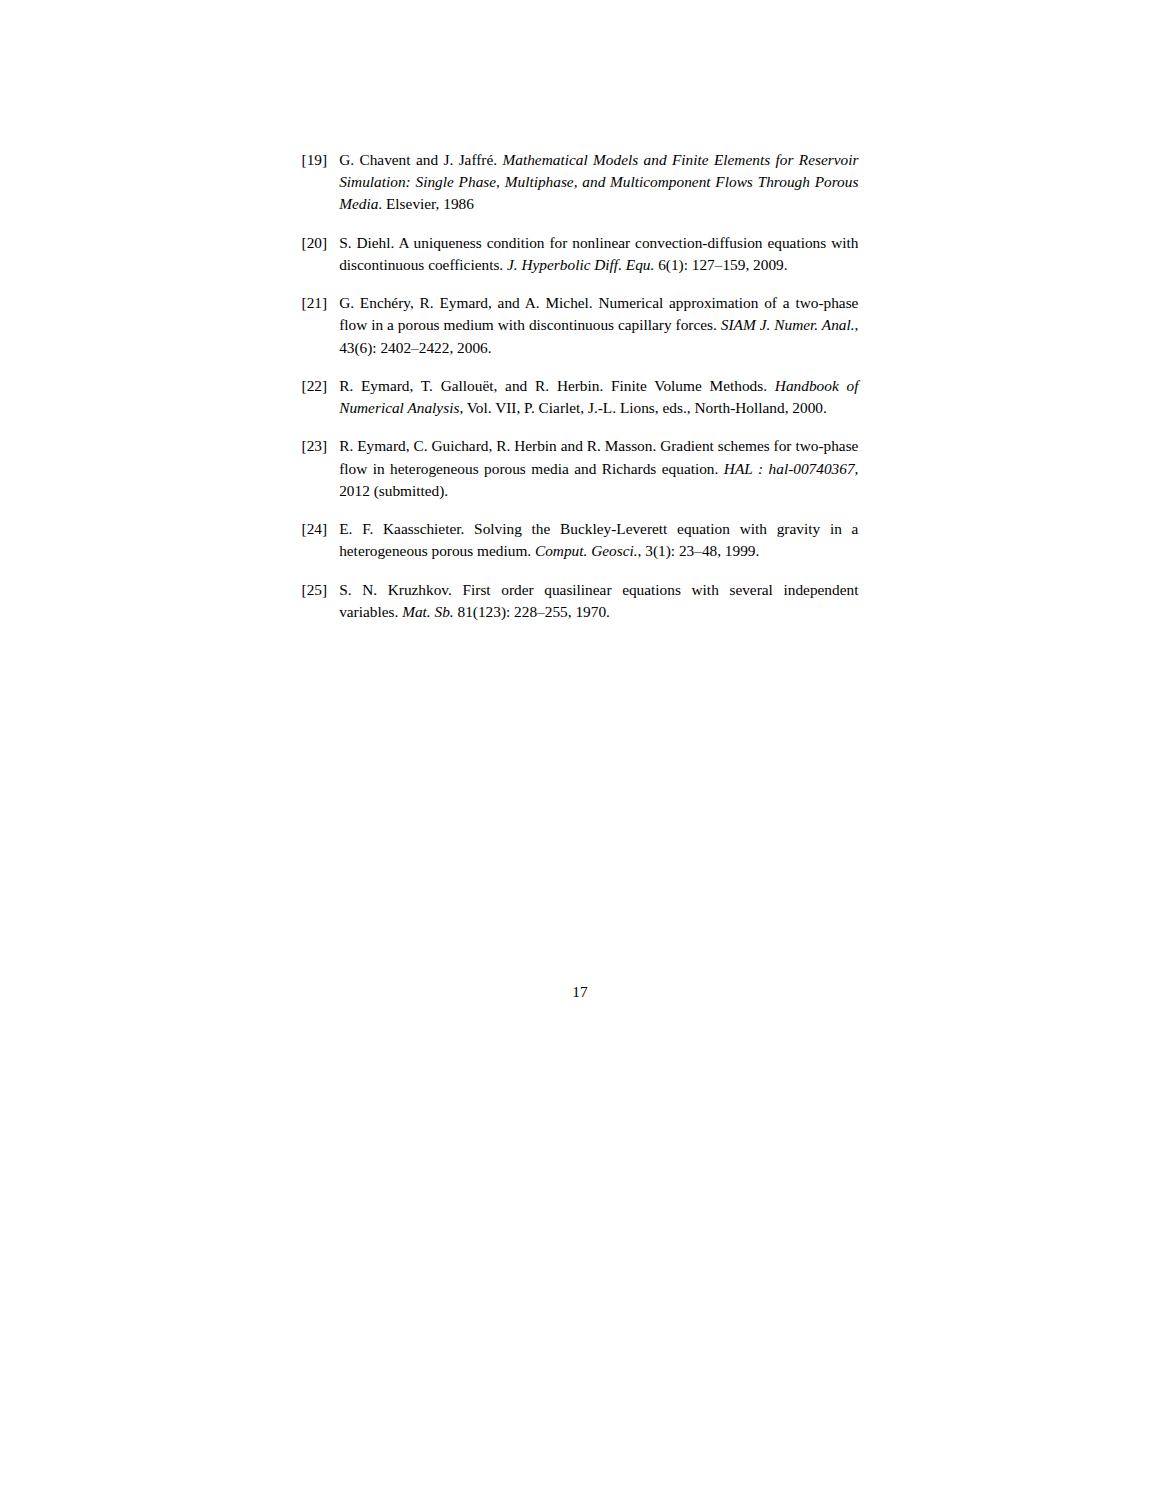[19] G. Chavent and J. Jaffré. Mathematical Models and Finite Elements for Reservoir Simulation: Single Phase, Multiphase, and Multicomponent Flows Through Porous Media. Elsevier, 1986
[20] S. Diehl. A uniqueness condition for nonlinear convection-diffusion equations with discontinuous coefficients. J. Hyperbolic Diff. Equ. 6(1): 127–159, 2009.
[21] G. Enchéry, R. Eymard, and A. Michel. Numerical approximation of a two-phase flow in a porous medium with discontinuous capillary forces. SIAM J. Numer. Anal., 43(6): 2402–2422, 2006.
[22] R. Eymard, T. Gallouët, and R. Herbin. Finite Volume Methods. Handbook of Numerical Analysis, Vol. VII, P. Ciarlet, J.-L. Lions, eds., North-Holland, 2000.
[23] R. Eymard, C. Guichard, R. Herbin and R. Masson. Gradient schemes for two-phase flow in heterogeneous porous media and Richards equation. HAL : hal-00740367, 2012 (submitted).
[24] E. F. Kaasschieter. Solving the Buckley-Leverett equation with gravity in a heterogeneous porous medium. Comput. Geosci., 3(1): 23–48, 1999.
[25] S. N. Kruzhkov. First order quasilinear equations with several independent variables. Mat. Sb. 81(123): 228–255, 1970.
17